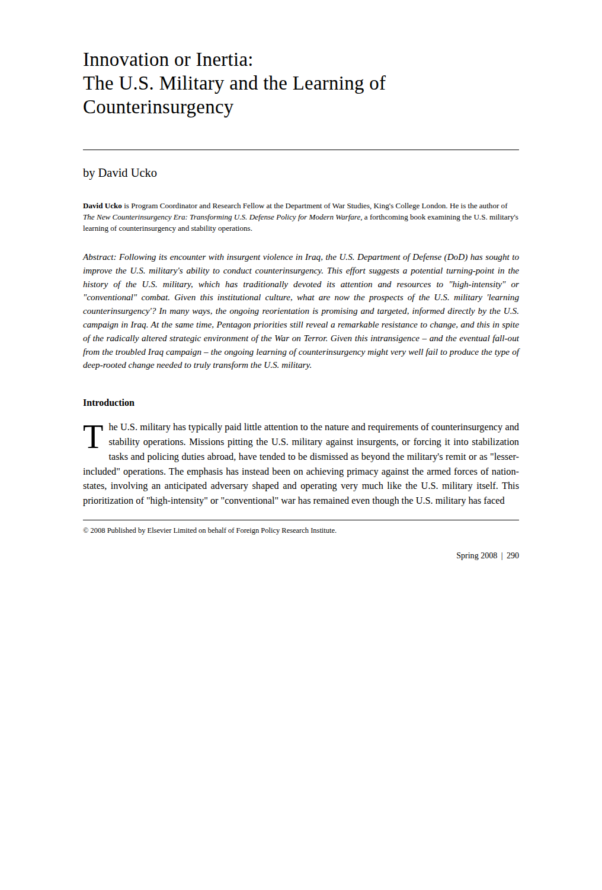Innovation or Inertia:
The U.S. Military and the Learning of
Counterinsurgency
by David Ucko
David Ucko is Program Coordinator and Research Fellow at the Department of War Studies, King's College London. He is the author of The New Counterinsurgency Era: Transforming U.S. Defense Policy for Modern Warfare, a forthcoming book examining the U.S. military's learning of counterinsurgency and stability operations.
Abstract: Following its encounter with insurgent violence in Iraq, the U.S. Department of Defense (DoD) has sought to improve the U.S. military's ability to conduct counterinsurgency. This effort suggests a potential turning-point in the history of the U.S. military, which has traditionally devoted its attention and resources to "high-intensity" or "conventional" combat. Given this institutional culture, what are now the prospects of the U.S. military 'learning counterinsurgency'? In many ways, the ongoing reorientation is promising and targeted, informed directly by the U.S. campaign in Iraq. At the same time, Pentagon priorities still reveal a remarkable resistance to change, and this in spite of the radically altered strategic environment of the War on Terror. Given this intransigence – and the eventual fall-out from the troubled Iraq campaign – the ongoing learning of counterinsurgency might very well fail to produce the type of deep-rooted change needed to truly transform the U.S. military.
Introduction
The U.S. military has typically paid little attention to the nature and requirements of counterinsurgency and stability operations. Missions pitting the U.S. military against insurgents, or forcing it into stabilization tasks and policing duties abroad, have tended to be dismissed as beyond the military's remit or as "lesser-included" operations. The emphasis has instead been on achieving primacy against the armed forces of nation-states, involving an anticipated adversary shaped and operating very much like the U.S. military itself. This prioritization of "high-intensity" or "conventional" war has remained even though the U.S. military has faced
© 2008 Published by Elsevier Limited on behalf of Foreign Policy Research Institute.
Spring 2008|290